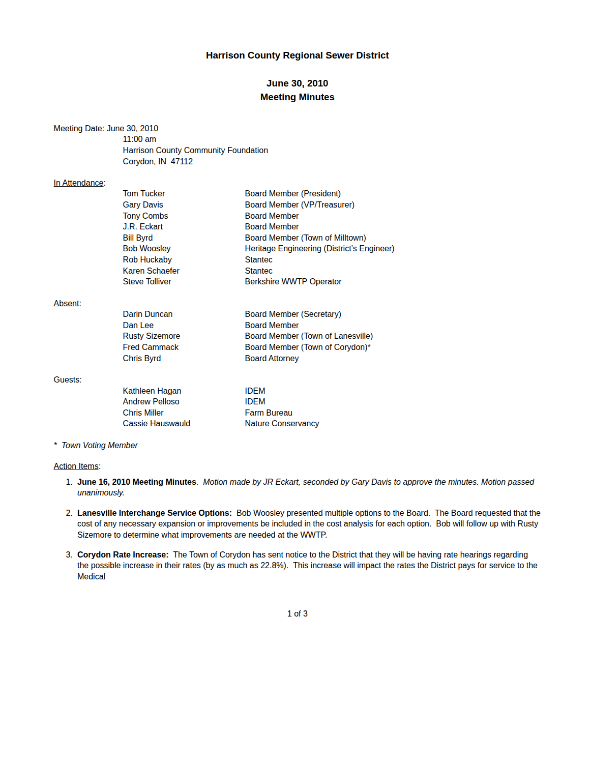Harrison County Regional Sewer District
June 30, 2010
Meeting Minutes
Meeting Date: June 30, 2010
11:00 am
Harrison County Community Foundation
Corydon, IN 47112
In Attendance:
| Tom Tucker | Board Member (President) |
| Gary Davis | Board Member (VP/Treasurer) |
| Tony Combs | Board Member |
| J.R. Eckart | Board Member |
| Bill Byrd | Board Member (Town of Milltown) |
| Bob Woosley | Heritage Engineering (District’s Engineer) |
| Rob Huckaby | Stantec |
| Karen Schaefer | Stantec |
| Steve Tolliver | Berkshire WWTP Operator |
Absent:
| Darin Duncan | Board Member (Secretary) |
| Dan Lee | Board Member |
| Rusty Sizemore | Board Member (Town of Lanesville) |
| Fred Cammack | Board Member (Town of Corydon)* |
| Chris Byrd | Board Attorney |
Guests:
| Kathleen Hagan | IDEM |
| Andrew Pelloso | IDEM |
| Chris Miller | Farm Bureau |
| Cassie Hauswauld | Nature Conservancy |
* Town Voting Member
Action Items:
June 16, 2010 Meeting Minutes. Motion made by JR Eckart, seconded by Gary Davis to approve the minutes. Motion passed unanimously.
Lanesville Interchange Service Options: Bob Woosley presented multiple options to the Board. The Board requested that the cost of any necessary expansion or improvements be included in the cost analysis for each option. Bob will follow up with Rusty Sizemore to determine what improvements are needed at the WWTP.
Corydon Rate Increase: The Town of Corydon has sent notice to the District that they will be having rate hearings regarding the possible increase in their rates (by as much as 22.8%). This increase will impact the rates the District pays for service to the Medical
1 of 3